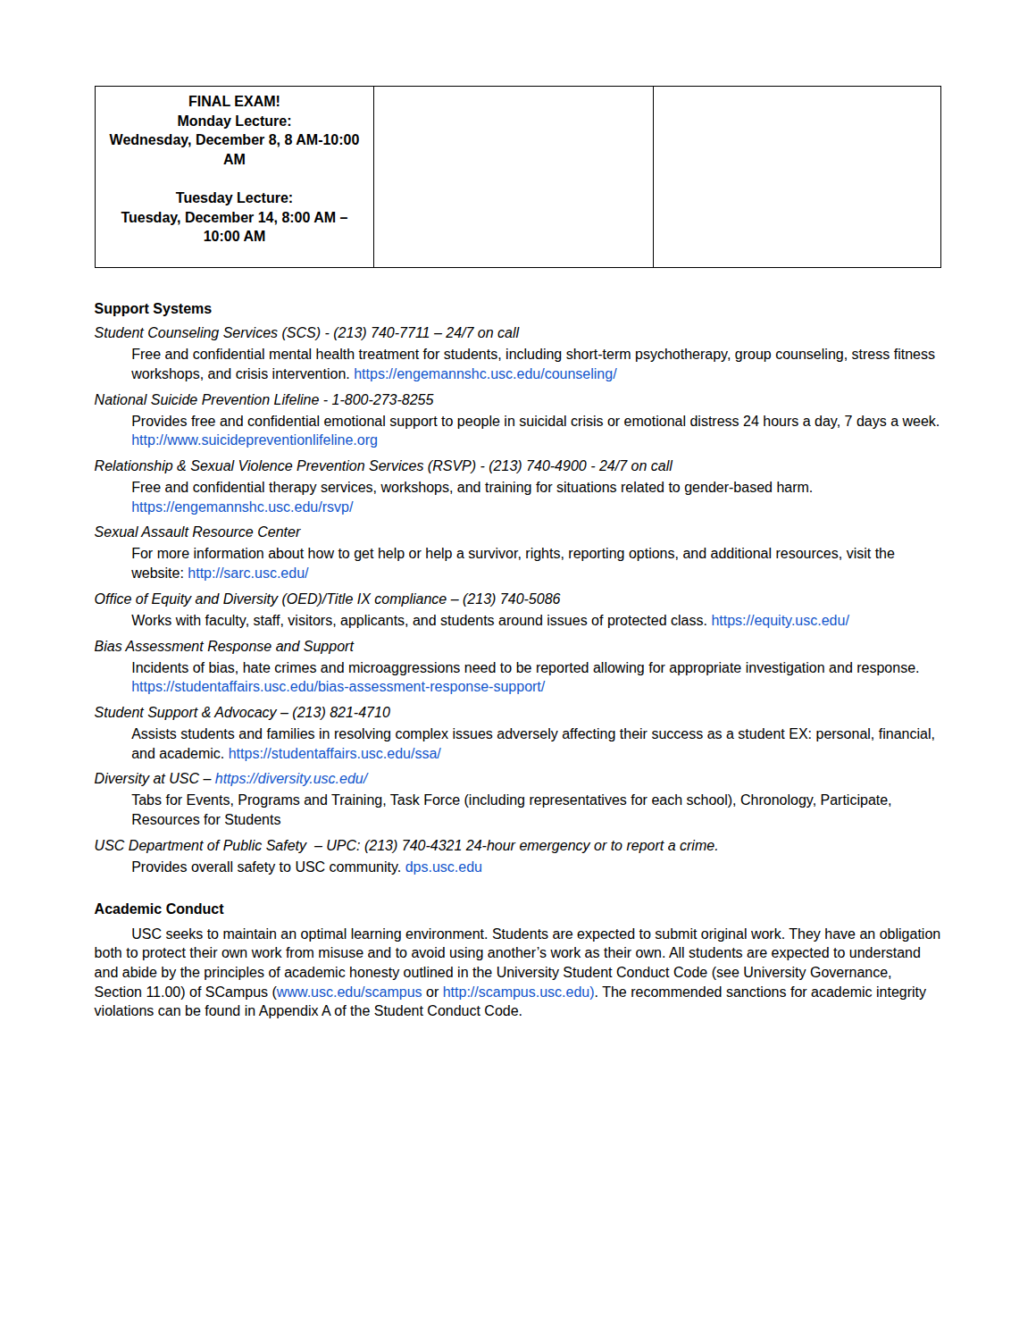| FINAL EXAM! Monday Lecture: Wednesday, December 8, 8 AM-10:00 AM Tuesday Lecture: Tuesday, December 14, 8:00 AM – 10:00 AM | | |
Support Systems
Student Counseling Services (SCS) - (213) 740-7711 – 24/7 on call
Free and confidential mental health treatment for students, including short-term psychotherapy, group counseling, stress fitness workshops, and crisis intervention. https://engemannshc.usc.edu/counseling/
National Suicide Prevention Lifeline - 1-800-273-8255
Provides free and confidential emotional support to people in suicidal crisis or emotional distress 24 hours a day, 7 days a week. http://www.suicidepreventionlifeline.org
Relationship & Sexual Violence Prevention Services (RSVP) - (213) 740-4900 - 24/7 on call
Free and confidential therapy services, workshops, and training for situations related to gender-based harm. https://engemannshc.usc.edu/rsvp/
Sexual Assault Resource Center
For more information about how to get help or help a survivor, rights, reporting options, and additional resources, visit the website: http://sarc.usc.edu/
Office of Equity and Diversity (OED)/Title IX compliance – (213) 740-5086
Works with faculty, staff, visitors, applicants, and students around issues of protected class. https://equity.usc.edu/
Bias Assessment Response and Support
Incidents of bias, hate crimes and microaggressions need to be reported allowing for appropriate investigation and response. https://studentaffairs.usc.edu/bias-assessment-response-support/
Student Support & Advocacy – (213) 821-4710
Assists students and families in resolving complex issues adversely affecting their success as a student EX: personal, financial, and academic. https://studentaffairs.usc.edu/ssa/
Diversity at USC – https://diversity.usc.edu/
Tabs for Events, Programs and Training, Task Force (including representatives for each school), Chronology, Participate, Resources for Students
USC Department of Public Safety – UPC: (213) 740-4321 24-hour emergency or to report a crime.
Provides overall safety to USC community. dps.usc.edu
Academic Conduct
USC seeks to maintain an optimal learning environment. Students are expected to submit original work. They have an obligation both to protect their own work from misuse and to avoid using another’s work as their own. All students are expected to understand and abide by the principles of academic honesty outlined in the University Student Conduct Code (see University Governance, Section 11.00) of SCampus (www.usc.edu/scampus or http://scampus.usc.edu). The recommended sanctions for academic integrity violations can be found in Appendix A of the Student Conduct Code.